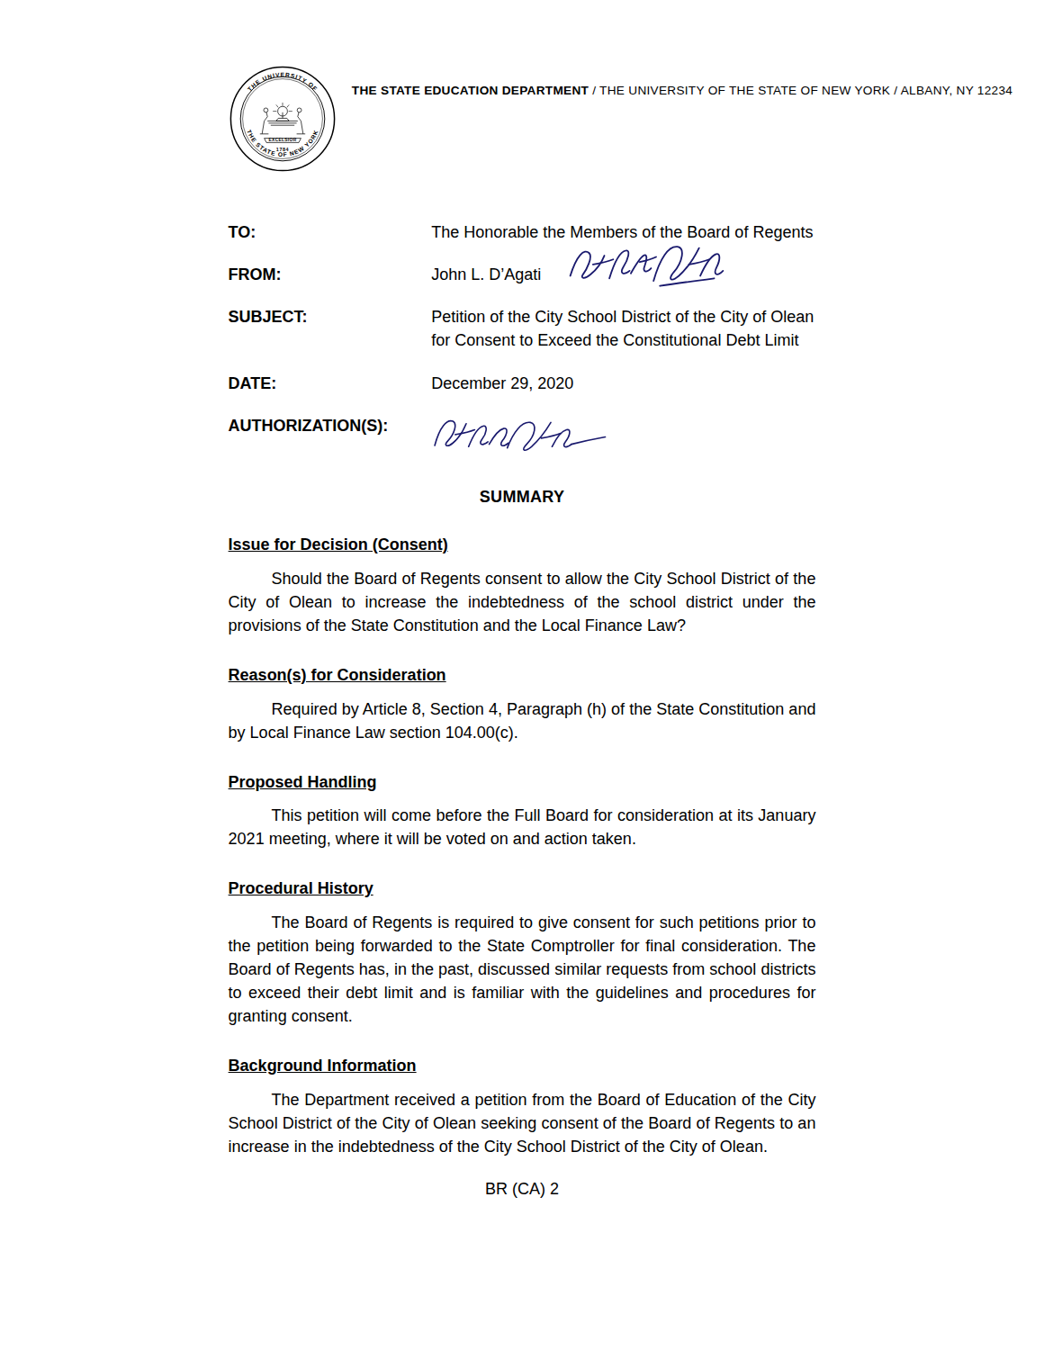THE UNIVERSITY OF THE STATE OF NEW YORK EXCELSIOR 1784
THE STATE EDUCATION DEPARTMENT / THE UNIVERSITY OF THE STATE OF NEW YORK / ALBANY, NY 12234
| TO: | The Honorable the Members of the Board of Regents |
| FROM: | John L. D’Agati |
| SUBJECT: | Petition of the City School District of the City of Olean for Consent to Exceed the Constitutional Debt Limit |
| DATE: | December 29, 2020 |
| AUTHORIZATION(S): | |
SUMMARY
Issue for Decision (Consent)
Should the Board of Regents consent to allow the City School District of the City of Olean to increase the indebtedness of the school district under the provisions of the State Constitution and the Local Finance Law?
Reason(s) for Consideration
Required by Article 8, Section 4, Paragraph (h) of the State Constitution and by Local Finance Law section 104.00(c).
Proposed Handling
This petition will come before the Full Board for consideration at its January 2021 meeting, where it will be voted on and action taken.
Procedural History
The Board of Regents is required to give consent for such petitions prior to the petition being forwarded to the State Comptroller for final consideration. The Board of Regents has, in the past, discussed similar requests from school districts to exceed their debt limit and is familiar with the guidelines and procedures for granting consent.
Background Information
The Department received a petition from the Board of Education of the City School District of the City of Olean seeking consent of the Board of Regents to an increase in the indebtedness of the City School District of the City of Olean.
BR (CA) 2